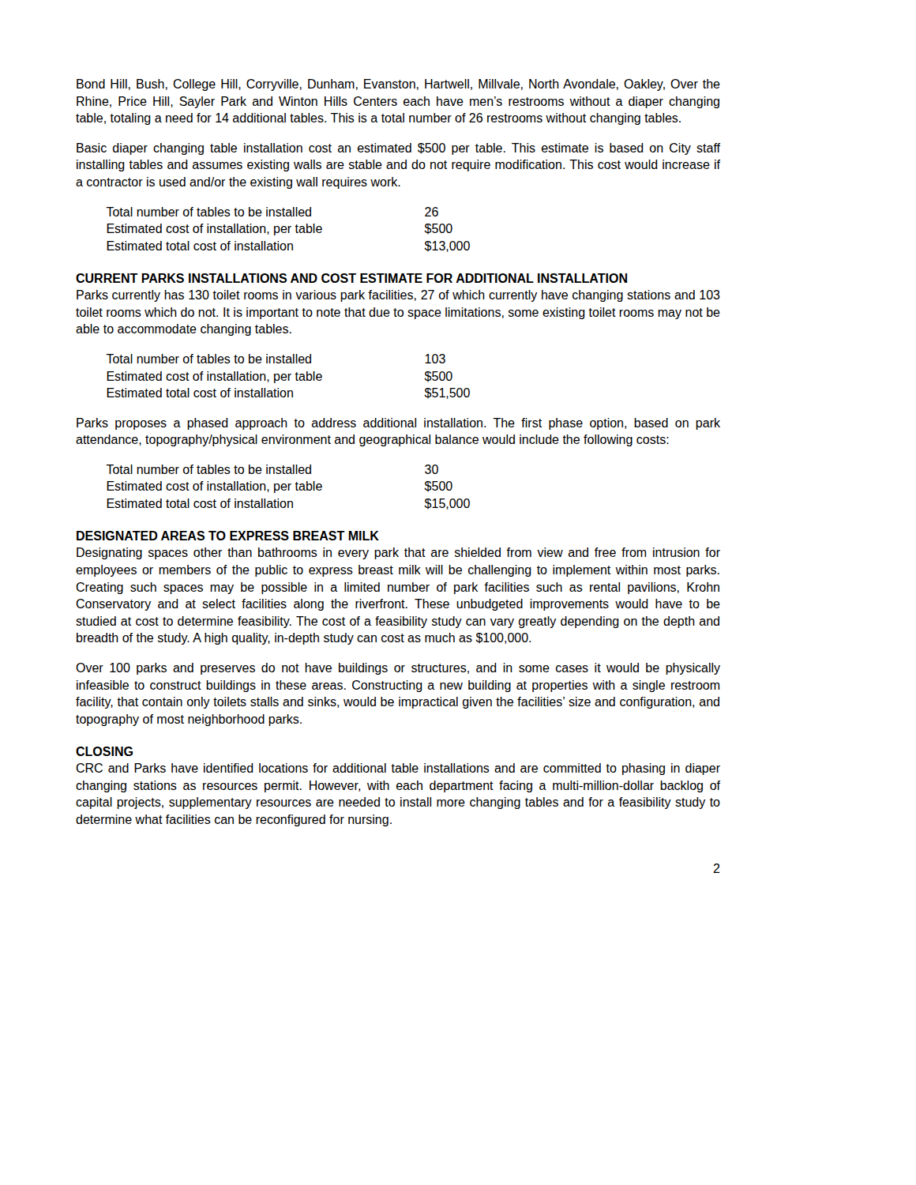Bond Hill, Bush, College Hill, Corryville, Dunham, Evanston, Hartwell, Millvale, North Avondale, Oakley, Over the Rhine, Price Hill, Sayler Park and Winton Hills Centers each have men’s restrooms without a diaper changing table, totaling a need for 14 additional tables. This is a total number of 26 restrooms without changing tables.
Basic diaper changing table installation cost an estimated $500 per table. This estimate is based on City staff installing tables and assumes existing walls are stable and do not require modification. This cost would increase if a contractor is used and/or the existing wall requires work.
| Total number of tables to be installed | 26 |
| Estimated cost of installation, per table | $500 |
| Estimated total cost of installation | $13,000 |
Current Parks Installations and Cost Estimate for Additional Installation
Parks currently has 130 toilet rooms in various park facilities, 27 of which currently have changing stations and 103 toilet rooms which do not. It is important to note that due to space limitations, some existing toilet rooms may not be able to accommodate changing tables.
| Total number of tables to be installed | 103 |
| Estimated cost of installation, per table | $500 |
| Estimated total cost of installation | $51,500 |
Parks proposes a phased approach to address additional installation. The first phase option, based on park attendance, topography/physical environment and geographical balance would include the following costs:
| Total number of tables to be installed | 30 |
| Estimated cost of installation, per table | $500 |
| Estimated total cost of installation | $15,000 |
Designated Areas to Express Breast Milk
Designating spaces other than bathrooms in every park that are shielded from view and free from intrusion for employees or members of the public to express breast milk will be challenging to implement within most parks. Creating such spaces may be possible in a limited number of park facilities such as rental pavilions, Krohn Conservatory and at select facilities along the riverfront. These unbudgeted improvements would have to be studied at cost to determine feasibility. The cost of a feasibility study can vary greatly depending on the depth and breadth of the study. A high quality, in-depth study can cost as much as $100,000.
Over 100 parks and preserves do not have buildings or structures, and in some cases it would be physically infeasible to construct buildings in these areas. Constructing a new building at properties with a single restroom facility, that contain only toilets stalls and sinks, would be impractical given the facilities’ size and configuration, and topography of most neighborhood parks.
Closing
CRC and Parks have identified locations for additional table installations and are committed to phasing in diaper changing stations as resources permit. However, with each department facing a multi-million-dollar backlog of capital projects, supplementary resources are needed to install more changing tables and for a feasibility study to determine what facilities can be reconfigured for nursing.
2